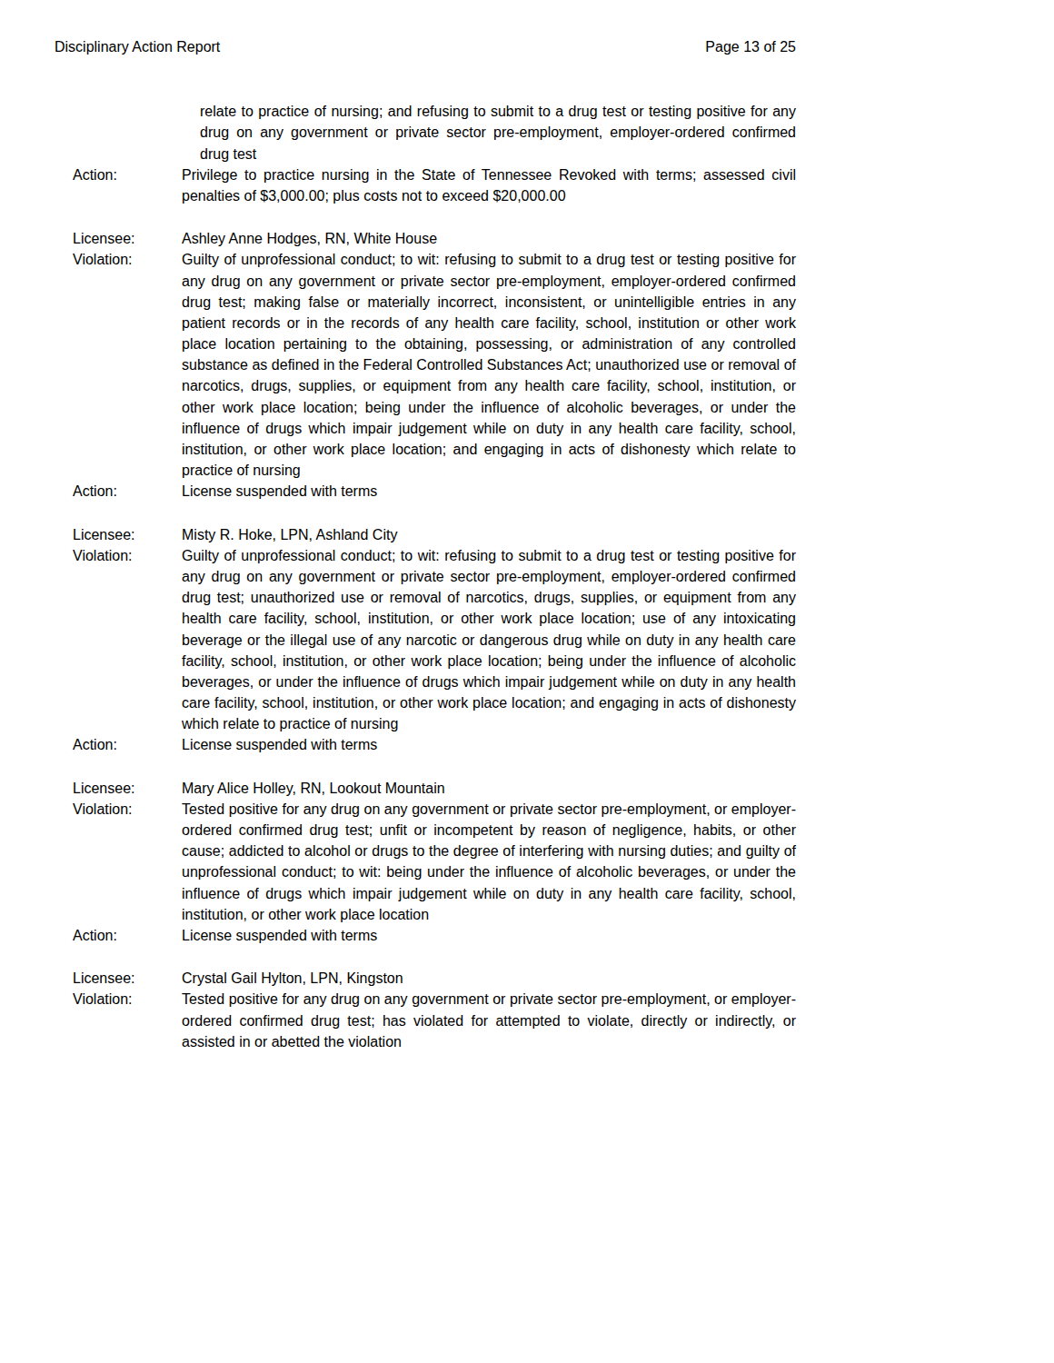Disciplinary Action Report
Page 13 of 25
relate to practice of nursing; and refusing to submit to a drug test or testing positive for any drug on any government or private sector pre-employment, employer-ordered confirmed drug test
Action:
Privilege to practice nursing in the State of Tennessee Revoked with terms; assessed civil penalties of $3,000.00; plus costs not to exceed $20,000.00
Licensee:
Ashley Anne Hodges, RN, White House
Violation:
Guilty of unprofessional conduct; to wit: refusing to submit to a drug test or testing positive for any drug on any government or private sector pre-employment, employer-ordered confirmed drug test; making false or materially incorrect, inconsistent, or unintelligible entries in any patient records or in the records of any health care facility, school, institution or other work place location pertaining to the obtaining, possessing, or administration of any controlled substance as defined in the Federal Controlled Substances Act; unauthorized use or removal of narcotics, drugs, supplies, or equipment from any health care facility, school, institution, or other work place location; being under the influence of alcoholic beverages, or under the influence of drugs which impair judgement while on duty in any health care facility, school, institution, or other work place location; and engaging in acts of dishonesty which relate to practice of nursing
Action:
License suspended with terms
Licensee:
Misty R. Hoke, LPN, Ashland City
Violation:
Guilty of unprofessional conduct; to wit: refusing to submit to a drug test or testing positive for any drug on any government or private sector pre-employment, employer-ordered confirmed drug test; unauthorized use or removal of narcotics, drugs, supplies, or equipment from any health care facility, school, institution, or other work place location; use of any intoxicating beverage or the illegal use of any narcotic or dangerous drug while on duty in any health care facility, school, institution, or other work place location; being under the influence of alcoholic beverages, or under the influence of drugs which impair judgement while on duty in any health care facility, school, institution, or other work place location; and engaging in acts of dishonesty which relate to practice of nursing
Action:
License suspended with terms
Licensee:
Mary Alice Holley, RN, Lookout Mountain
Violation:
Tested positive for any drug on any government or private sector pre-employment, or employer-ordered confirmed drug test; unfit or incompetent by reason of negligence, habits, or other cause; addicted to alcohol or drugs to the degree of interfering with nursing duties; and guilty of unprofessional conduct; to wit: being under the influence of alcoholic beverages, or under the influence of drugs which impair judgement while on duty in any health care facility, school, institution, or other work place location
Action:
License suspended with terms
Licensee:
Crystal Gail Hylton, LPN, Kingston
Violation:
Tested positive for any drug on any government or private sector pre-employment, or employer-ordered confirmed drug test; has violated for attempted to violate, directly or indirectly, or assisted in or abetted the violation